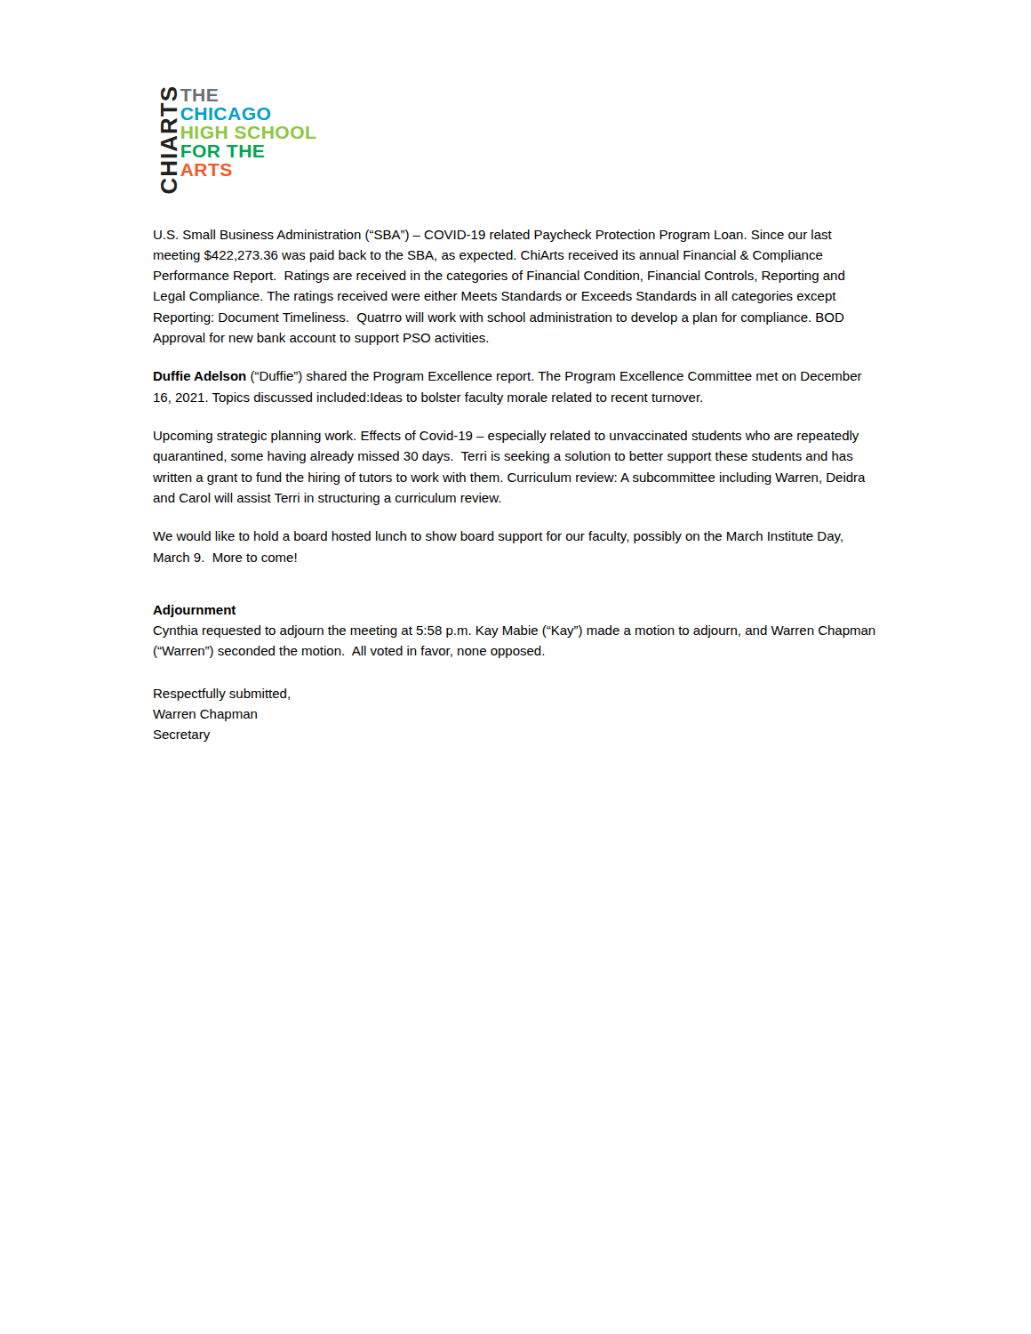| CHIARTS | THE CHICAGO HIGH SCHOOL FOR THE ARTS |
U.S. Small Business Administration (“SBA”) – COVID-19 related Paycheck Protection Program Loan. Since our last meeting $422,273.36 was paid back to the SBA, as expected. ChiArts received its annual Financial & Compliance Performance Report. Ratings are received in the categories of Financial Condition, Financial Controls, Reporting and Legal Compliance. The ratings received were either Meets Standards or Exceeds Standards in all categories except Reporting: Document Timeliness. Quatrro will work with school administration to develop a plan for compliance. BOD Approval for new bank account to support PSO activities.
Duffie Adelson (“Duffie”) shared the Program Excellence report. The Program Excellence Committee met on December 16, 2021. Topics discussed included:Ideas to bolster faculty morale related to recent turnover.
Upcoming strategic planning work. Effects of Covid-19 – especially related to unvaccinated students who are repeatedly quarantined, some having already missed 30 days. Terri is seeking a solution to better support these students and has written a grant to fund the hiring of tutors to work with them. Curriculum review: A subcommittee including Warren, Deidra and Carol will assist Terri in structuring a curriculum review.
We would like to hold a board hosted lunch to show board support for our faculty, possibly on the March Institute Day, March 9. More to come!
Adjournment
Cynthia requested to adjourn the meeting at 5:58 p.m. Kay Mabie (“Kay”) made a motion to adjourn, and Warren Chapman (“Warren”) seconded the motion. All voted in favor, none opposed.
Respectfully submitted,
Warren Chapman
Secretary